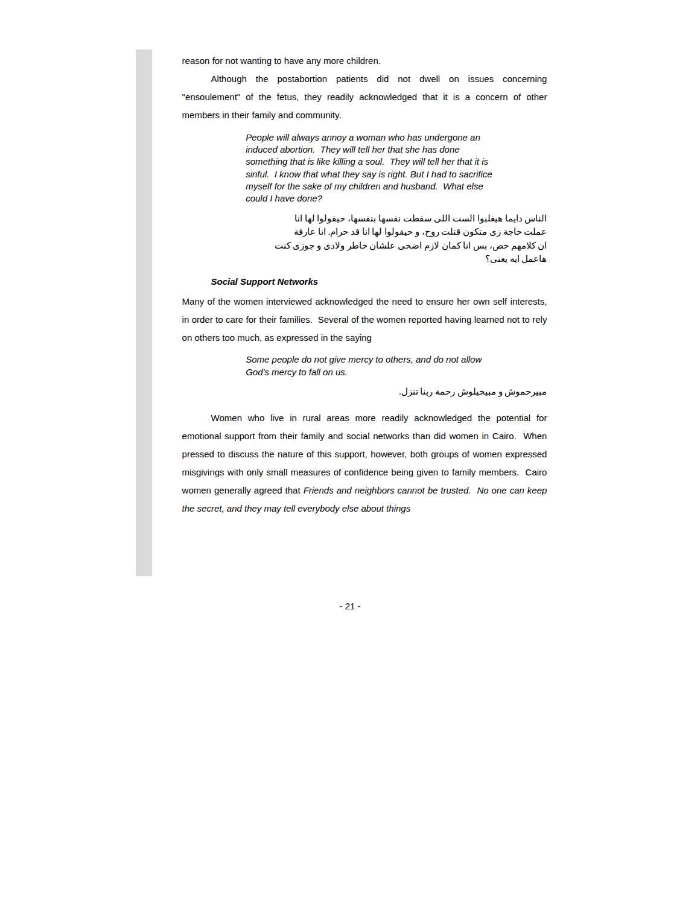reason for not wanting to have any more children.
Although the postabortion patients did not dwell on issues concerning "ensoulement" of the fetus, they readily acknowledged that it is a concern of other members in their family and community.
People will always annoy a woman who has undergone an induced abortion. They will tell her that she has done something that is like killing a soul. They will tell her that it is sinful. I know that what they say is right. But I had to sacrifice myself for the sake of my children and husband. What else could I have done?
الناس دايما هيغلبوا الست اللى سقطت نفسها بنفسها، حيقولوا لها انا
عملت حاجة زى متكون قتلت روح، و حيقولوا لها انا قد حرام. انا عارفة
ان كلامهم حص، بس انا كمان لازم اضحى علشان خاطر ولادى و جوزى كنت
هاعمل ايه يعنى؟
Social Support Networks
Many of the women interviewed acknowledged the need to ensure her own self interests, in order to care for their families. Several of the women reported having learned not to rely on others too much, as expressed in the saying
Some people do not give mercy to others, and do not allow God's mercy to fall on us.
مبيرحموش و مبيخيلوش رحمة ربنا تنزل.
Women who live in rural areas more readily acknowledged the potential for emotional support from their family and social networks than did women in Cairo. When pressed to discuss the nature of this support, however, both groups of women expressed misgivings with only small measures of confidence being given to family members. Cairo women generally agreed that Friends and neighbors cannot be trusted. No one can keep the secret, and they may tell everybody else about things
- 21 -